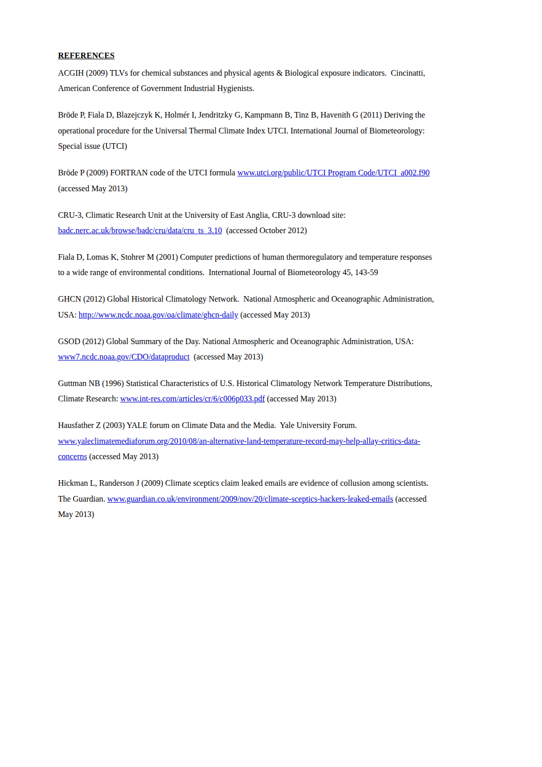REFERENCES
ACGIH (2009) TLVs for chemical substances and physical agents & Biological exposure indicators. Cincinatti, American Conference of Government Industrial Hygienists.
Bröde P, Fiala D, Blazejczyk K, Holmér I, Jendritzky G, Kampmann B, Tinz B, Havenith G (2011) Deriving the operational procedure for the Universal Thermal Climate Index UTCI. International Journal of Biometeorology: Special issue (UTCI)
Bröde P (2009) FORTRAN code of the UTCI formula www.utci.org/public/UTCI Program Code/UTCI_a002.f90 (accessed May 2013)
CRU-3, Climatic Research Unit at the University of East Anglia, CRU-3 download site: badc.nerc.ac.uk/browse/badc/cru/data/cru_ts_3.10 (accessed October 2012)
Fiala D, Lomas K, Stohrer M (2001) Computer predictions of human thermoregulatory and temperature responses to a wide range of environmental conditions. International Journal of Biometeorology 45, 143-59
GHCN (2012) Global Historical Climatology Network. National Atmospheric and Oceanographic Administration, USA: http://www.ncdc.noaa.gov/oa/climate/ghcn-daily (accessed May 2013)
GSOD (2012) Global Summary of the Day. National Atmospheric and Oceanographic Administration, USA: www7.ncdc.noaa.gov/CDO/dataproduct (accessed May 2013)
Guttman NB (1996) Statistical Characteristics of U.S. Historical Climatology Network Temperature Distributions, Climate Research: www.int-res.com/articles/cr/6/c006p033.pdf (accessed May 2013)
Hausfather Z (2003) YALE forum on Climate Data and the Media. Yale University Forum. www.yaleclimatemediaforum.org/2010/08/an-alternative-land-temperature-record-may-help-allay-critics-data-concerns (accessed May 2013)
Hickman L, Randerson J (2009) Climate sceptics claim leaked emails are evidence of collusion among scientists. The Guardian. www.guardian.co.uk/environment/2009/nov/20/climate-sceptics-hackers-leaked-emails (accessed May 2013)